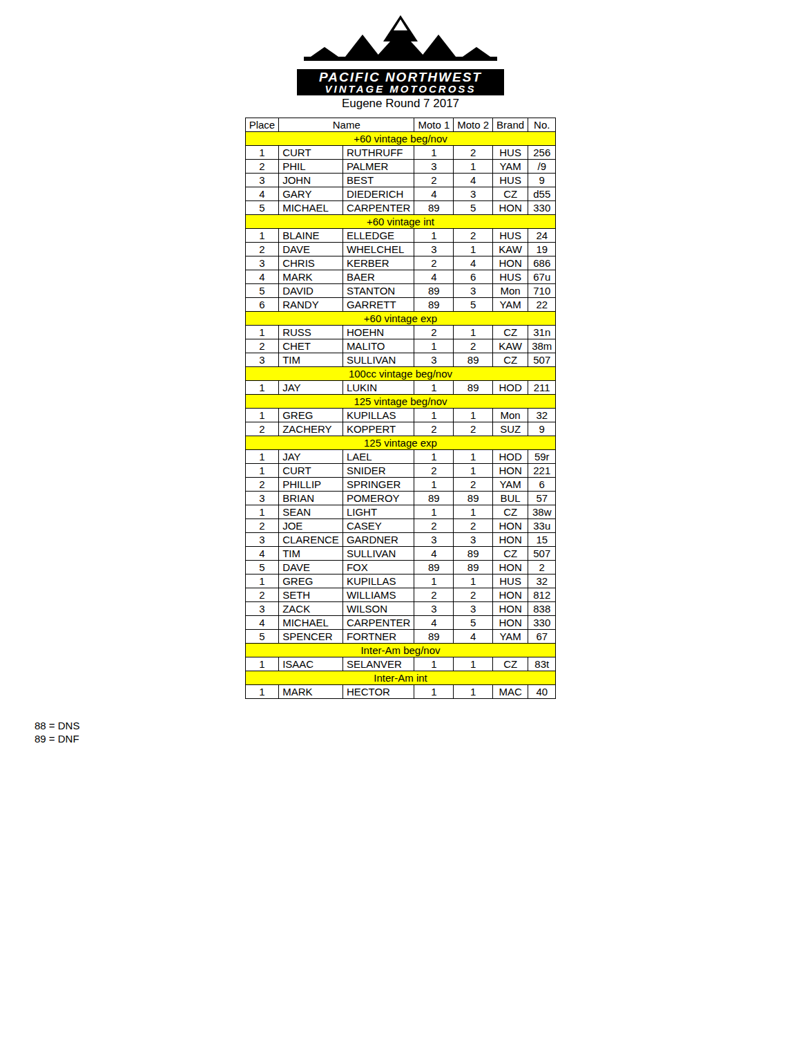PACIFIC NORTHWEST VINTAGE MOTOCROSS
Eugene Round 7 2017
| Place | Name | Moto 1 | Moto 2 | Brand | No. |
| --- | --- | --- | --- | --- | --- |
| +60 vintage beg/nov |
| 1 | CURT | RUTHRUFF | 1 | 2 | HUS | 256 |
| 2 | PHIL | PALMER | 3 | 1 | YAM | /9 |
| 3 | JOHN | BEST | 2 | 4 | HUS | 9 |
| 4 | GARY | DIEDERICH | 4 | 3 | CZ | d55 |
| 5 | MICHAEL | CARPENTER | 89 | 5 | HON | 330 |
| +60 vintage int |
| 1 | BLAINE | ELLEDGE | 1 | 2 | HUS | 24 |
| 2 | DAVE | WHELCHEL | 3 | 1 | KAW | 19 |
| 3 | CHRIS | KERBER | 2 | 4 | HON | 686 |
| 4 | MARK | BAER | 4 | 6 | HUS | 67u |
| 5 | DAVID | STANTON | 89 | 3 | Mon | 710 |
| 6 | RANDY | GARRETT | 89 | 5 | YAM | 22 |
| +60 vintage exp |
| 1 | RUSS | HOEHN | 2 | 1 | CZ | 31n |
| 2 | CHET | MALITO | 1 | 2 | KAW | 38m |
| 3 | TIM | SULLIVAN | 3 | 89 | CZ | 507 |
| 100cc vintage beg/nov |
| 1 | JAY | LUKIN | 1 | 89 | HOD | 211 |
| 125 vintage beg/nov |
| 1 | GREG | KUPILLAS | 1 | 1 | Mon | 32 |
| 2 | ZACHERY | KOPPERT | 2 | 2 | SUZ | 9 |
| 125 vintage exp |
| 1 | JAY | LAEL | 1 | 1 | HOD | 59r |
| 1 | CURT | SNIDER | 2 | 1 | HON | 221 |
| 2 | PHILLIP | SPRINGER | 1 | 2 | YAM | 6 |
| 3 | BRIAN | POMEROY | 89 | 89 | BUL | 57 |
| 1 | SEAN | LIGHT | 1 | 1 | CZ | 38w |
| 2 | JOE | CASEY | 2 | 2 | HON | 33u |
| 3 | CLARENCE | GARDNER | 3 | 3 | HON | 15 |
| 4 | TIM | SULLIVAN | 4 | 89 | CZ | 507 |
| 5 | DAVE | FOX | 89 | 89 | HON | 2 |
| 1 | GREG | KUPILLAS | 1 | 1 | HUS | 32 |
| 2 | SETH | WILLIAMS | 2 | 2 | HON | 812 |
| 3 | ZACK | WILSON | 3 | 3 | HON | 838 |
| 4 | MICHAEL | CARPENTER | 4 | 5 | HON | 330 |
| 5 | SPENCER | FORTNER | 89 | 4 | YAM | 67 |
| Inter-Am beg/nov |
| 1 | ISAAC | SELANVER | 1 | 1 | CZ | 83t |
| Inter-Am int |
| 1 | MARK | HECTOR | 1 | 1 | MAC | 40 |
88 = DNS
89 = DNF